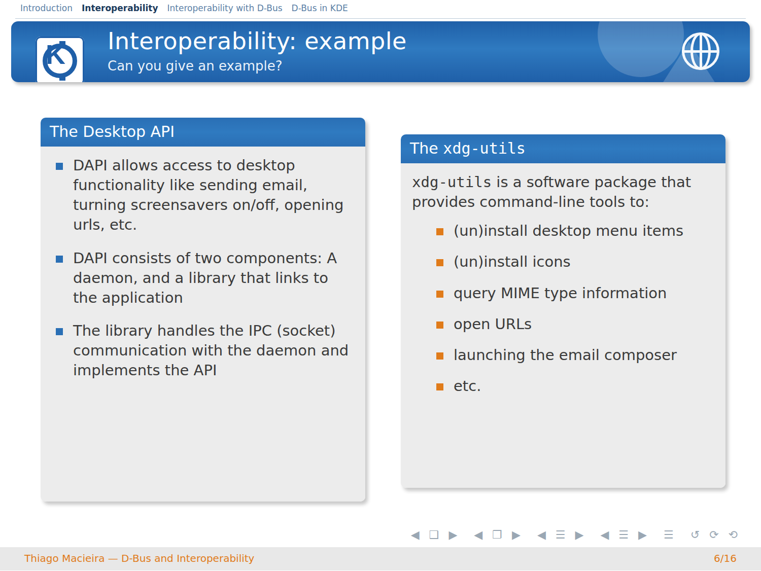Introduction Interoperability Interoperability with D-Bus D-Bus in KDE
K
Interoperability: example
Can you give an example?
The Desktop API
DAPI allows access to desktop functionality like sending email, turning screensavers on/off, opening urls, etc.
DAPI consists of two components: A daemon, and a library that links to the application
The library handles the IPC (socket) communication with the daemon and implements the API
The xdg-utils
xdg-utils is a software package that provides command-line tools to:
(un)install desktop menu items
(un)install icons
query MIME type information
open URLs
launching the email composer
etc.
◀ ❑ ▶ ◀ ❐ ▶ ◀ ☰ ▶ ◀ ☰ ▶ ☰ ↺ ⟳ ⟲
Thiago Macieira — D-Bus and Interoperability
6/16